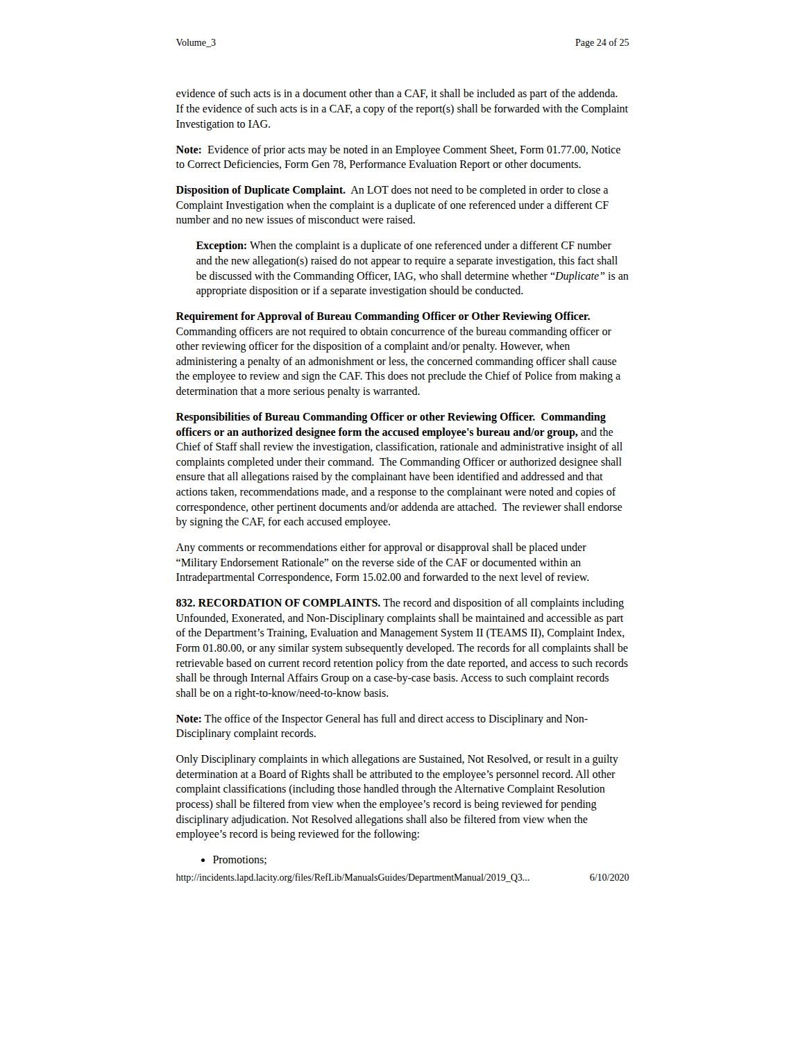Volume_3
Page 24 of 25
evidence of such acts is in a document other than a CAF, it shall be included as part of the addenda. If the evidence of such acts is in a CAF, a copy of the report(s) shall be forwarded with the Complaint Investigation to IAG.
Note: Evidence of prior acts may be noted in an Employee Comment Sheet, Form 01.77.00, Notice to Correct Deficiencies, Form Gen 78, Performance Evaluation Report or other documents.
Disposition of Duplicate Complaint. An LOT does not need to be completed in order to close a Complaint Investigation when the complaint is a duplicate of one referenced under a different CF number and no new issues of misconduct were raised.
Exception: When the complaint is a duplicate of one referenced under a different CF number and the new allegation(s) raised do not appear to require a separate investigation, this fact shall be discussed with the Commanding Officer, IAG, who shall determine whether “Duplicate” is an appropriate disposition or if a separate investigation should be conducted.
Requirement for Approval of Bureau Commanding Officer or Other Reviewing Officer. Commanding officers are not required to obtain concurrence of the bureau commanding officer or other reviewing officer for the disposition of a complaint and/or penalty. However, when administering a penalty of an admonishment or less, the concerned commanding officer shall cause the employee to review and sign the CAF. This does not preclude the Chief of Police from making a determination that a more serious penalty is warranted.
Responsibilities of Bureau Commanding Officer or other Reviewing Officer. Commanding officers or an authorized designee form the accused employee's bureau and/or group, and the Chief of Staff shall review the investigation, classification, rationale and administrative insight of all complaints completed under their command. The Commanding Officer or authorized designee shall ensure that all allegations raised by the complainant have been identified and addressed and that actions taken, recommendations made, and a response to the complainant were noted and copies of correspondence, other pertinent documents and/or addenda are attached. The reviewer shall endorse by signing the CAF, for each accused employee.
Any comments or recommendations either for approval or disapproval shall be placed under “Military Endorsement Rationale” on the reverse side of the CAF or documented within an Intradepartmental Correspondence, Form 15.02.00 and forwarded to the next level of review.
832. RECORDATION OF COMPLAINTS. The record and disposition of all complaints including Unfounded, Exonerated, and Non-Disciplinary complaints shall be maintained and accessible as part of the Department’s Training, Evaluation and Management System II (TEAMS II), Complaint Index, Form 01.80.00, or any similar system subsequently developed. The records for all complaints shall be retrievable based on current record retention policy from the date reported, and access to such records shall be through Internal Affairs Group on a case-by-case basis. Access to such complaint records shall be on a right-to-know/need-to-know basis.
Note: The office of the Inspector General has full and direct access to Disciplinary and Non-Disciplinary complaint records.
Only Disciplinary complaints in which allegations are Sustained, Not Resolved, or result in a guilty determination at a Board of Rights shall be attributed to the employee’s personnel record. All other complaint classifications (including those handled through the Alternative Complaint Resolution process) shall be filtered from view when the employee’s record is being reviewed for pending disciplinary adjudication. Not Resolved allegations shall also be filtered from view when the employee’s record is being reviewed for the following:
Promotions;
http://incidents.lapd.lacity.org/files/RefLib/ManualsGuides/DepartmentManual/2019_Q3...
6/10/2020